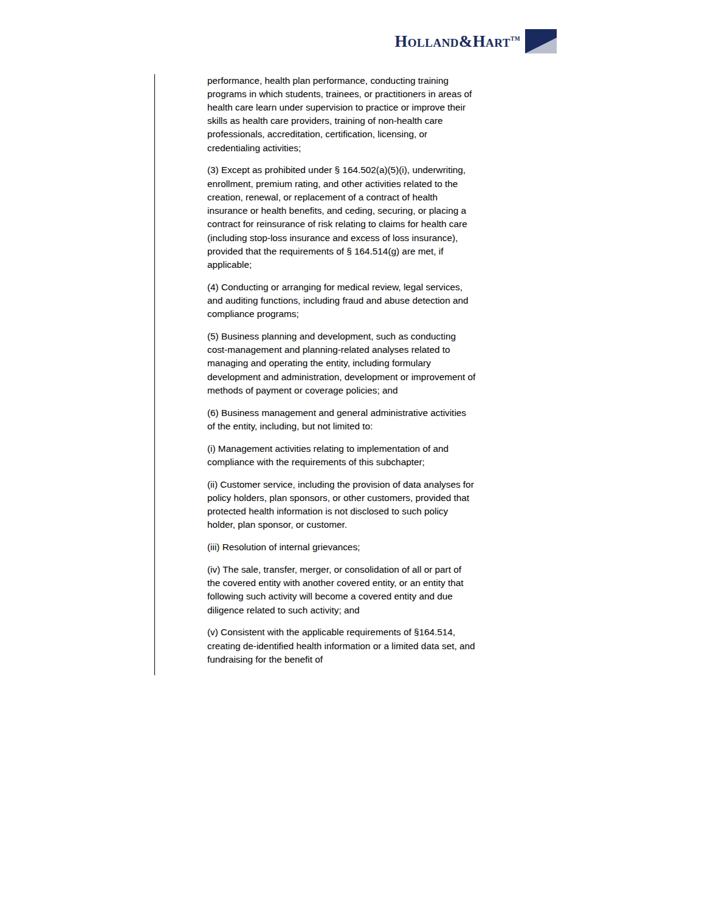Holland&HartTM
performance, health plan performance, conducting training programs in which students, trainees, or practitioners in areas of health care learn under supervision to practice or improve their skills as health care providers, training of non-health care professionals, accreditation, certification, licensing, or credentialing activities;
(3) Except as prohibited under § 164.502(a)(5)(i), underwriting, enrollment, premium rating, and other activities related to the creation, renewal, or replacement of a contract of health insurance or health benefits, and ceding, securing, or placing a contract for reinsurance of risk relating to claims for health care (including stop-loss insurance and excess of loss insurance), provided that the requirements of § 164.514(g) are met, if applicable;
(4) Conducting or arranging for medical review, legal services, and auditing functions, including fraud and abuse detection and compliance programs;
(5) Business planning and development, such as conducting cost-management and planning-related analyses related to managing and operating the entity, including formulary development and administration, development or improvement of methods of payment or coverage policies; and
(6) Business management and general administrative activities of the entity, including, but not limited to:
(i) Management activities relating to implementation of and compliance with the requirements of this subchapter;
(ii) Customer service, including the provision of data analyses for policy holders, plan sponsors, or other customers, provided that protected health information is not disclosed to such policy holder, plan sponsor, or customer.
(iii) Resolution of internal grievances;
(iv) The sale, transfer, merger, or consolidation of all or part of the covered entity with another covered entity, or an entity that following such activity will become a covered entity and due diligence related to such activity; and
(v) Consistent with the applicable requirements of §164.514, creating de-identified health information or a limited data set, and fundraising for the benefit of